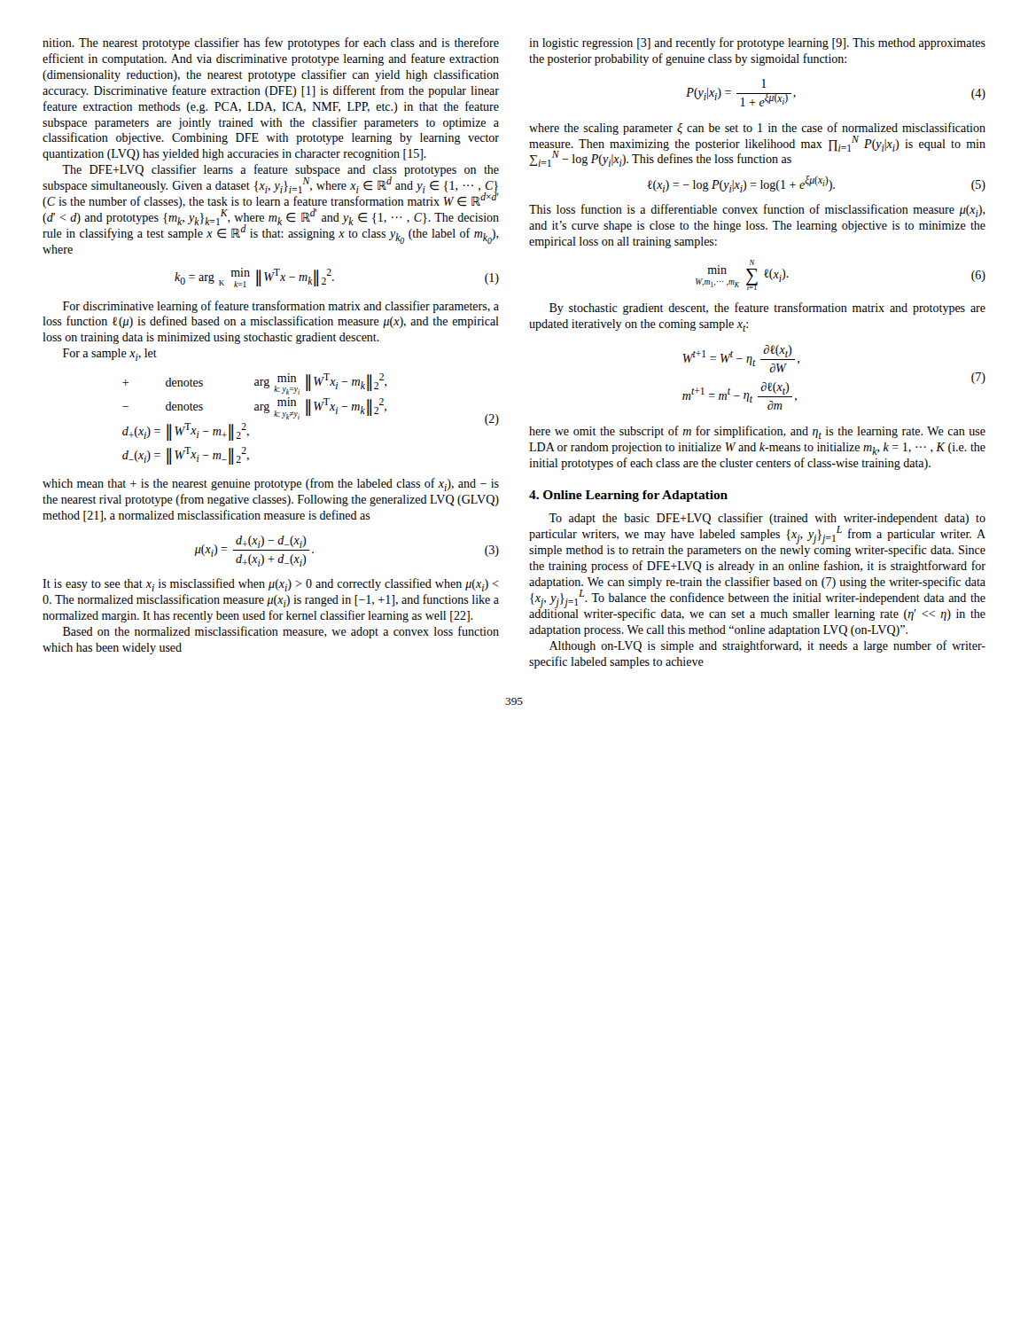nition. The nearest prototype classifier has few prototypes for each class and is therefore efficient in computation. And via discriminative prototype learning and feature extraction (dimensionality reduction), the nearest prototype classifier can yield high classification accuracy. Discriminative feature extraction (DFE) [1] is different from the popular linear feature extraction methods (e.g. PCA, LDA, ICA, NMF, LPP, etc.) in that the feature subspace parameters are jointly trained with the classifier parameters to optimize a classification objective. Combining DFE with prototype learning by learning vector quantization (LVQ) has yielded high accuracies in character recognition [15].
The DFE+LVQ classifier learns a feature subspace and class prototypes on the subspace simultaneously. Given a dataset {xi, yi}i=1N, where xi ∈ ℝd and yi ∈ {1, ··· , C} (C is the number of classes), the task is to learn a feature transformation matrix W ∈ ℝd×d′ (d′ < d) and prototypes {mk, yk}k=1K, where mk ∈ ℝd′ and yk ∈ {1, ··· , C}. The decision rule in classifying a test sample x ∈ ℝd is that: assigning x to class yk0 (the label of mk0), where
k0 = arg K min k=1 ∥WTx − mk∥22.
(1)
For discriminative learning of feature transformation matrix and classifier parameters, a loss function ℓ(μ) is defined based on a misclassification measure μ(x), and the empirical loss on training data is minimized using stochastic gradient descent.
For a sample xi, let
+
denotes
arg min k: yk=yi ∥WTxi − mk∥22,
−
denotes
arg min k: yk≠yi ∥WTxi − mk∥22,
d+(xi) =
∥WTxi − m+∥22,
d−(xi) =
∥WTxi − m−∥22,
(2)
which mean that + is the nearest genuine prototype (from the labeled class of xi), and − is the nearest rival prototype (from negative classes). Following the generalized LVQ (GLVQ) method [21], a normalized misclassification measure is defined as
μ(xi) = d+(xi) − d−(xi) d+(xi) + d−(xi) .
(3)
It is easy to see that xi is misclassified when μ(xi) > 0 and correctly classified when μ(xi) < 0. The normalized misclassification measure μ(xi) is ranged in [−1, +1], and functions like a normalized margin. It has recently been used for kernel classifier learning as well [22].
Based on the normalized misclassification measure, we adopt a convex loss function which has been widely used
in logistic regression [3] and recently for prototype learning [9]. This method approximates the posterior probability of genuine class by sigmoidal function:
P(yi|xi) = 1 1 + eξμ(xi) ,
(4)
where the scaling parameter ξ can be set to 1 in the case of normalized misclassification measure. Then maximizing the posterior likelihood max ∏i=1N P(yi|xi) is equal to min ∑i=1N − log P(yi|xi). This defines the loss function as
ℓ(xi) = − log P(yi|xi) = log(1 + eξμ(xi)).
(5)
This loss function is a differentiable convex function of misclassification measure μ(xi), and it’s curve shape is close to the hinge loss. The learning objective is to minimize the empirical loss on all training samples:
min W,m1,··· ,mK N∑i=1 ℓ(xi).
(6)
By stochastic gradient descent, the feature transformation matrix and prototypes are updated iteratively on the coming sample xt:
Wt+1 = Wt − ηt ∂ℓ(xt)∂W,
mt+1 = mt − ηt ∂ℓ(xt)∂m,
(7)
here we omit the subscript of m for simplification, and ηt is the learning rate. We can use LDA or random projection to initialize W and k-means to initialize mk, k = 1, ··· , K (i.e. the initial prototypes of each class are the cluster centers of class-wise training data).
4. Online Learning for Adaptation
To adapt the basic DFE+LVQ classifier (trained with writer-independent data) to particular writers, we may have labeled samples {xj, yj}j=1L from a particular writer. A simple method is to retrain the parameters on the newly coming writer-specific data. Since the training process of DFE+LVQ is already in an online fashion, it is straightforward for adaptation. We can simply re-train the classifier based on (7) using the writer-specific data {xj, yj}j=1L. To balance the confidence between the initial writer-independent data and the additional writer-specific data, we can set a much smaller learning rate (η′ << η) in the adaptation process. We call this method “online adaptation LVQ (on-LVQ)”.
Although on-LVQ is simple and straightforward, it needs a large number of writer-specific labeled samples to achieve
395